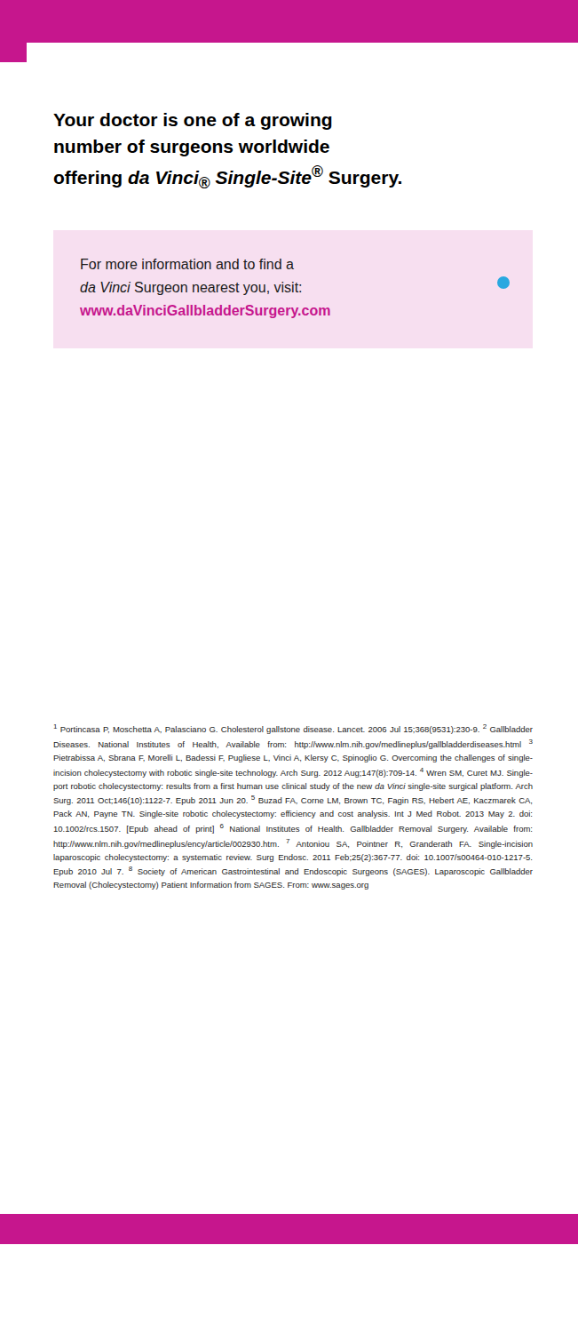Your doctor is one of a growing
number of surgeons worldwide
offering da Vinci® Single-Site® Surgery.
For more information and to find a
da Vinci Surgeon nearest you, visit:
www.daVinciGallbladderSurgery.com
1 Portincasa P, Moschetta A, Palasciano G. Cholesterol gallstone disease. Lancet. 2006 Jul 15;368(9531):230-9. 2 Gallbladder Diseases. National Institutes of Health, Available from: http://www.nlm.nih.gov/medlineplus/gallbladderdiseases.html 3 Pietrabissa A, Sbrana F, Morelli L, Badessi F, Pugliese L, Vinci A, Klersy C, Spinoglio G. Overcoming the challenges of single-incision cholecystectomy with robotic single-site technology. Arch Surg. 2012 Aug;147(8):709-14. 4 Wren SM, Curet MJ. Single-port robotic cholecystectomy: results from a first human use clinical study of the new da Vinci single-site surgical platform. Arch Surg. 2011 Oct;146(10):1122-7. Epub 2011 Jun 20. 5 Buzad FA, Corne LM, Brown TC, Fagin RS, Hebert AE, Kaczmarek CA, Pack AN, Payne TN. Single-site robotic cholecystectomy: efficiency and cost analysis. Int J Med Robot. 2013 May 2. doi: 10.1002/rcs.1507. [Epub ahead of print] 6 National Institutes of Health. Gallbladder Removal Surgery. Available from: http://www.nlm.nih.gov/medlineplus/ency/article/002930.htm. 7 Antoniou SA, Pointner R, Granderath FA. Single-incision laparoscopic cholecystectomy: a systematic review. Surg Endosc. 2011 Feb;25(2):367-77. doi: 10.1007/s00464-010-1217-5. Epub 2010 Jul 7. 8 Society of American Gastrointestinal and Endoscopic Surgeons (SAGES). Laparoscopic Gallbladder Removal (Cholecystectomy) Patient Information from SAGES. From: www.sages.org